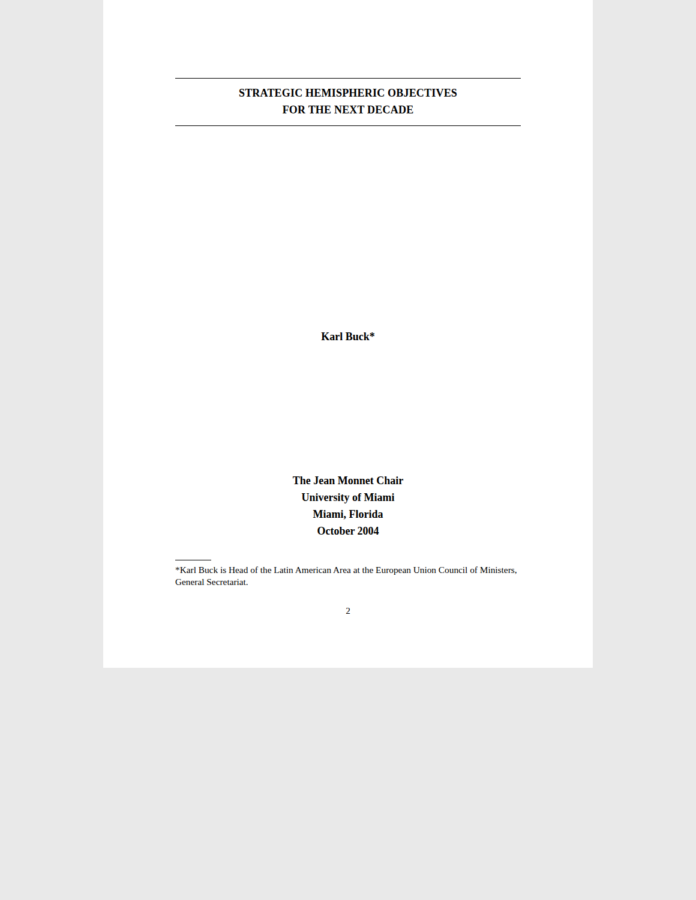STRATEGIC HEMISPHERIC OBJECTIVES
FOR THE NEXT DECADE
Karl Buck*
The Jean Monnet Chair
University of Miami
Miami, Florida
October 2004
*Karl Buck is Head of the Latin American Area at the European Union Council of Ministers, General Secretariat.
2